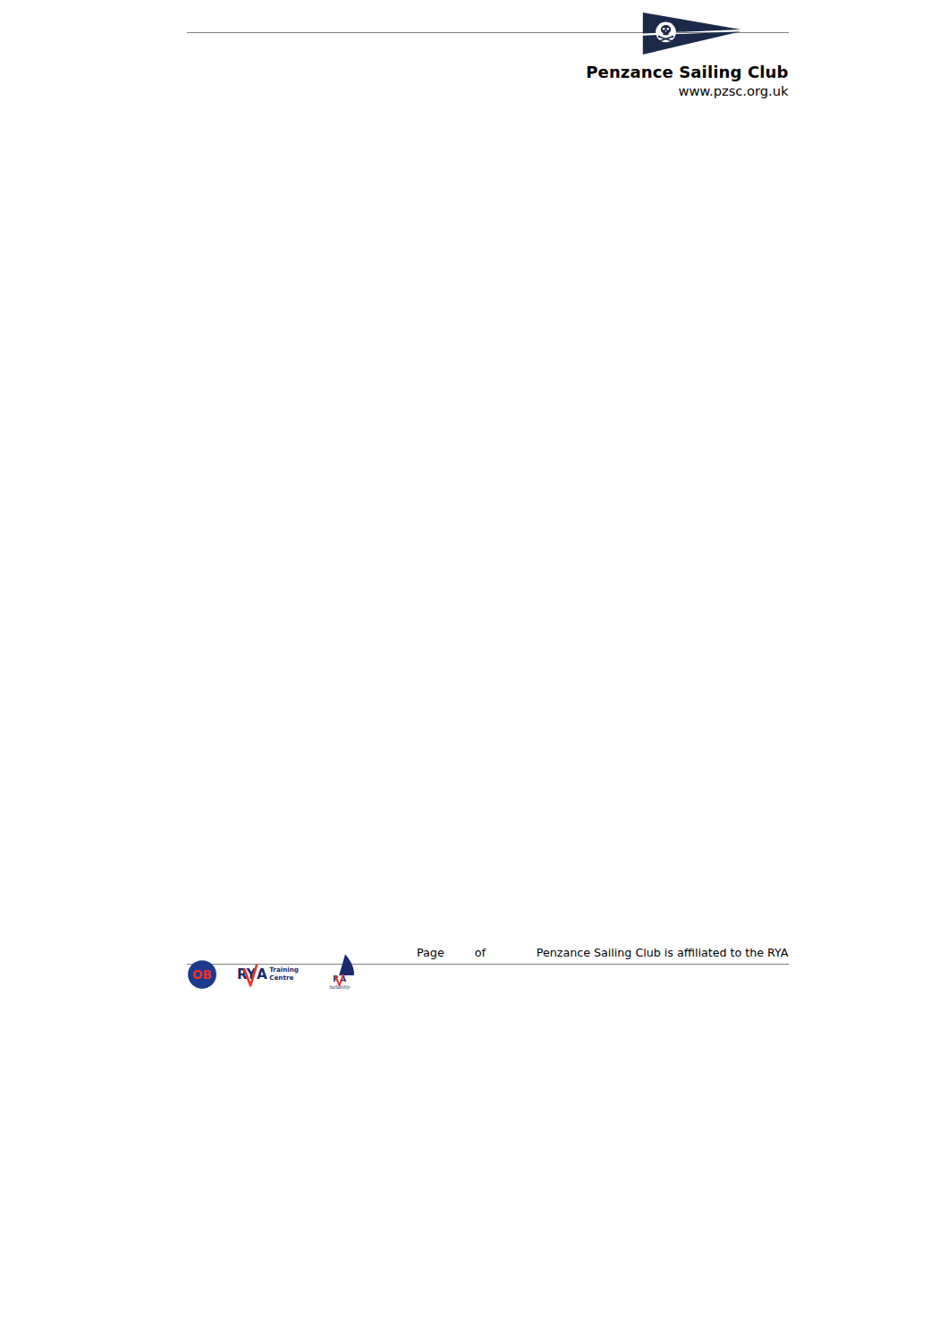Penzance Sailing Club
www.pzsc.org.uk
Page of Penzance Sailing Club is affiliated to the RYA
OB R Y A Training Centre R A Sailability